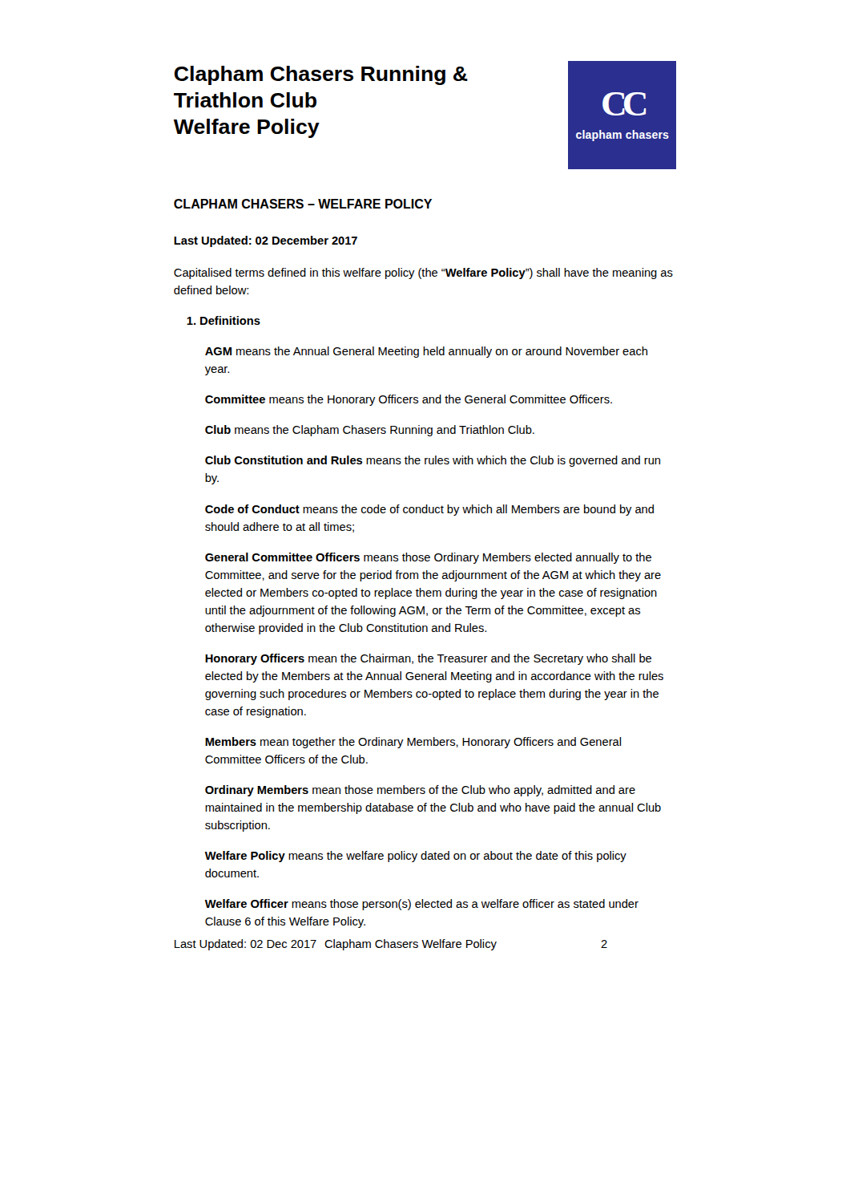Clapham Chasers Running & Triathlon Club
Welfare Policy
CC
clapham chasers
CLAPHAM CHASERS – WELFARE POLICY
Last Updated: 02 December 2017
Capitalised terms defined in this welfare policy (the “Welfare Policy”) shall have the meaning as defined below:
Definitions
AGM means the Annual General Meeting held annually on or around November each year.
Committee means the Honorary Officers and the General Committee Officers.
Club means the Clapham Chasers Running and Triathlon Club.
Club Constitution and Rules means the rules with which the Club is governed and run by.
Code of Conduct means the code of conduct by which all Members are bound by and should adhere to at all times;
General Committee Officers means those Ordinary Members elected annually to the Committee, and serve for the period from the adjournment of the AGM at which they are elected or Members co-opted to replace them during the year in the case of resignation until the adjournment of the following AGM, or the Term of the Committee, except as otherwise provided in the Club Constitution and Rules.
Honorary Officers mean the Chairman, the Treasurer and the Secretary who shall be elected by the Members at the Annual General Meeting and in accordance with the rules governing such procedures or Members co-opted to replace them during the year in the case of resignation.
Members mean together the Ordinary Members, Honorary Officers and General Committee Officers of the Club.
Ordinary Members mean those members of the Club who apply, admitted and are maintained in the membership database of the Club and who have paid the annual Club subscription.
Welfare Policy means the welfare policy dated on or about the date of this policy document.
Welfare Officer means those person(s) elected as a welfare officer as stated under Clause 6 of this Welfare Policy.
Last Updated: 02 Dec 2017
Clapham Chasers Welfare Policy
2